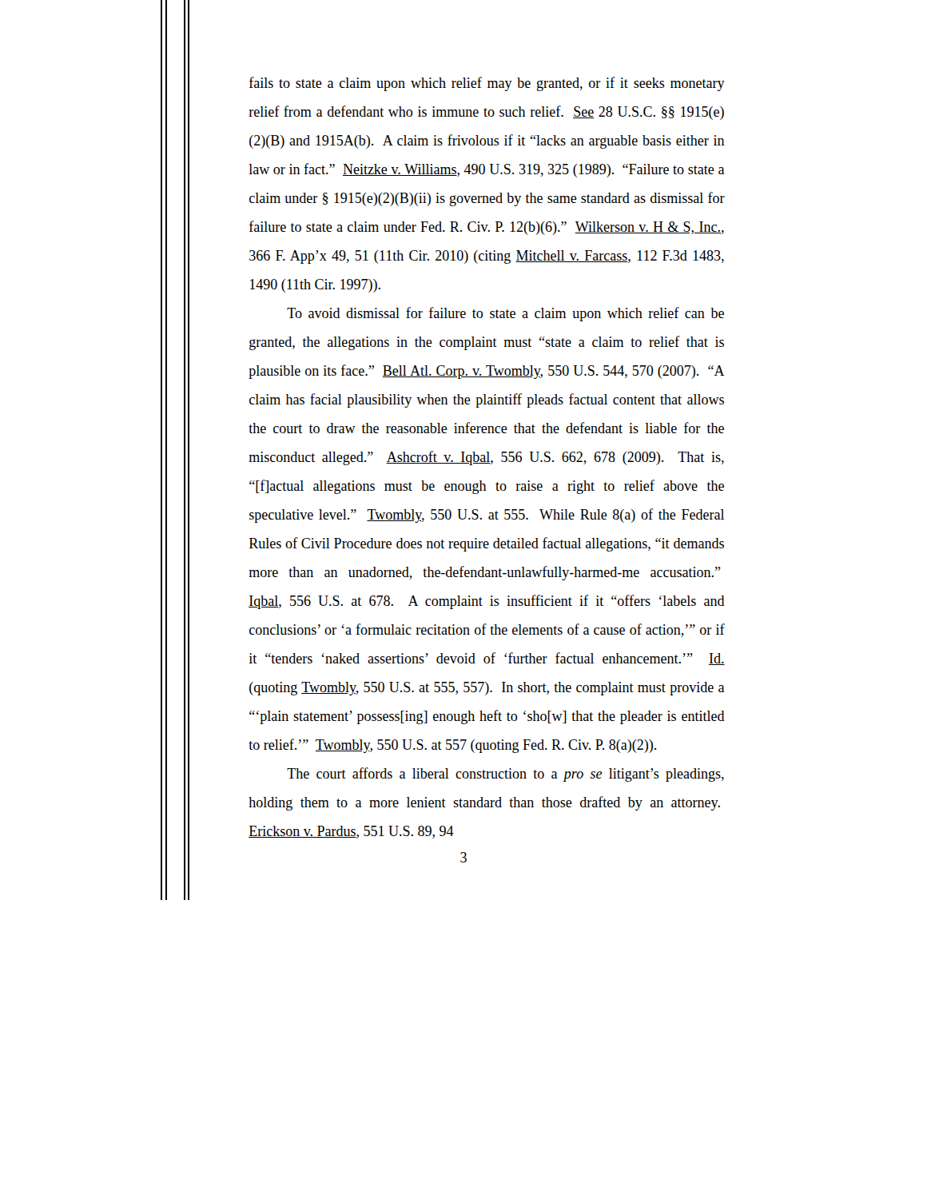fails to state a claim upon which relief may be granted, or if it seeks monetary relief from a defendant who is immune to such relief. See 28 U.S.C. §§ 1915(e)(2)(B) and 1915A(b). A claim is frivolous if it “lacks an arguable basis either in law or in fact.” Neitzke v. Williams, 490 U.S. 319, 325 (1989). “Failure to state a claim under § 1915(e)(2)(B)(ii) is governed by the same standard as dismissal for failure to state a claim under Fed. R. Civ. P. 12(b)(6).” Wilkerson v. H & S, Inc., 366 F. App’x 49, 51 (11th Cir. 2010) (citing Mitchell v. Farcass, 112 F.3d 1483, 1490 (11th Cir. 1997)).
To avoid dismissal for failure to state a claim upon which relief can be granted, the allegations in the complaint must “state a claim to relief that is plausible on its face.” Bell Atl. Corp. v. Twombly, 550 U.S. 544, 570 (2007). “A claim has facial plausibility when the plaintiff pleads factual content that allows the court to draw the reasonable inference that the defendant is liable for the misconduct alleged.” Ashcroft v. Iqbal, 556 U.S. 662, 678 (2009). That is, “[f]actual allegations must be enough to raise a right to relief above the speculative level.” Twombly, 550 U.S. at 555. While Rule 8(a) of the Federal Rules of Civil Procedure does not require detailed factual allegations, “it demands more than an unadorned, the-defendant-unlawfully-harmed-me accusation.” Iqbal, 556 U.S. at 678. A complaint is insufficient if it “offers ‘labels and conclusions’ or ‘a formulaic recitation of the elements of a cause of action,’” or if it “tenders ‘naked assertions’ devoid of ‘further factual enhancement.’” Id. (quoting Twombly, 550 U.S. at 555, 557). In short, the complaint must provide a “‘plain statement’ possess[ing] enough heft to ‘sho[w] that the pleader is entitled to relief.’” Twombly, 550 U.S. at 557 (quoting Fed. R. Civ. P. 8(a)(2)).
The court affords a liberal construction to a pro se litigant’s pleadings, holding them to a more lenient standard than those drafted by an attorney. Erickson v. Pardus, 551 U.S. 89, 94
3